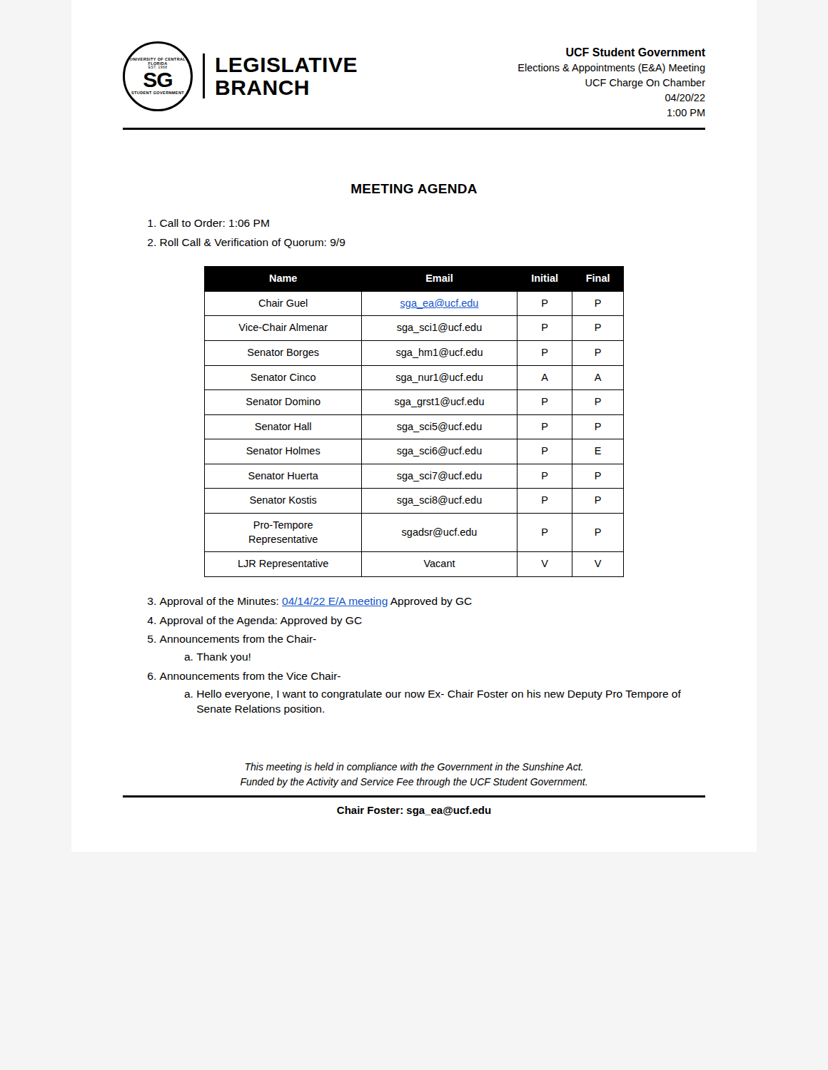UNIVERSITY OF CENTRAL FLORIDA
EST. 1968
SG
STUDENT GOVERNMENT
LEGISLATIVE
BRANCH
UCF Student Government
Elections & Appointments (E&A) Meeting
UCF Charge On Chamber
04/20/22
1:00 PM
MEETING AGENDA
Call to Order: 1:06 PM
Roll Call & Verification of Quorum: 9/9
| Name | Email | Initial | Final |
| --- | --- | --- | --- |
| Chair Guel | sga_ea@ucf.edu | P | P |
| Vice-Chair Almenar | sga_sci1@ucf.edu | P | P |
| Senator Borges | sga_hm1@ucf.edu | P | P |
| Senator Cinco | sga_nur1@ucf.edu | A | A |
| Senator Domino | sga_grst1@ucf.edu | P | P |
| Senator Hall | sga_sci5@ucf.edu | P | P |
| Senator Holmes | sga_sci6@ucf.edu | P | E |
| Senator Huerta | sga_sci7@ucf.edu | P | P |
| Senator Kostis | sga_sci8@ucf.edu | P | P |
| Pro-Tempore Representative | sgadsr@ucf.edu | P | P |
| LJR Representative | Vacant | V | V |
Approval of the Minutes: 04/14/22 E/A meeting Approved by GC
Approval of the Agenda: Approved by GC
Announcements from the Chair-
Thank you!
Announcements from the Vice Chair-
Hello everyone, I want to congratulate our now Ex- Chair Foster on his new Deputy Pro Tempore of Senate Relations position.
This meeting is held in compliance with the Government in the Sunshine Act.
Funded by the Activity and Service Fee through the UCF Student Government.
Chair Foster: sga_ea@ucf.edu